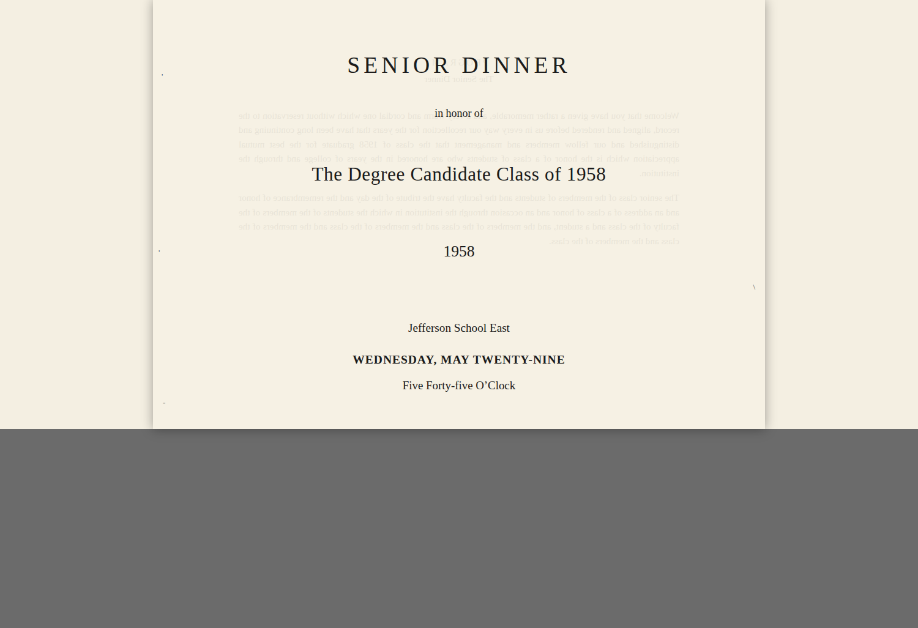PROGRAM
The Senior Dinner
Welcome that you have given a rather memorable, and a very warm and cordial one which without reservation to the record, aligned and rendered before us in every way our recollection for the years that have been long continuing and distinguished and our fellow members and management that the class of 1958 graduate for the best mutual appreciation which is the honor of a class of students who are honored in the years of college and through the institution.
The senior class of the members of students and the faculty have the tribute of the day and the remembrance of honor and an address of a class of honor and an occasion through the institution in which the students of the members of the faculty of the class and a student, and the members of the class and the members of the class and the members of the class and the members of the class.
SENIOR DINNER
in honor of
The Degree Candidate Class of 1958
1958
Jefferson School East
WEDNESDAY, MAY TWENTY-NINE
Five Forty-five O’Clock
' ' - \